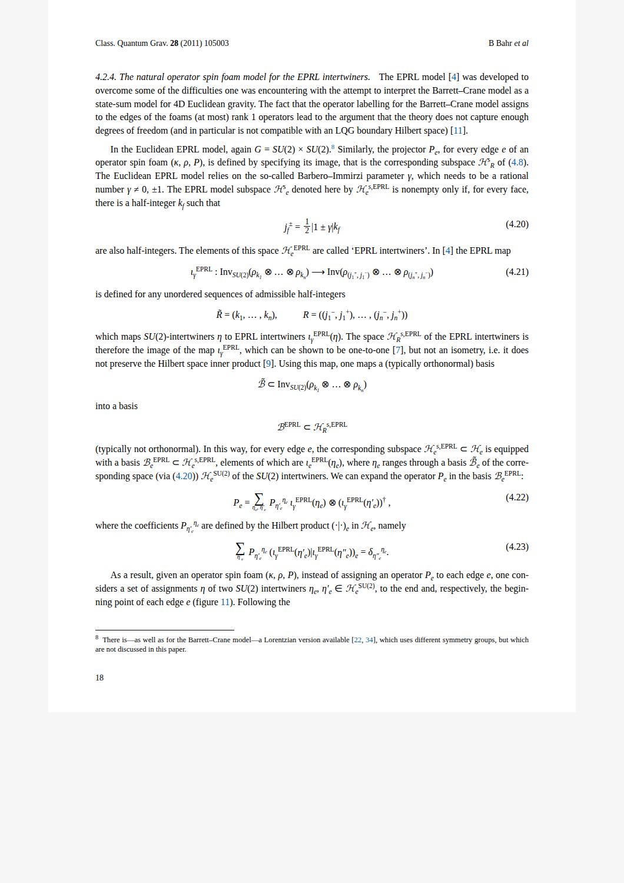Class. Quantum Grav. 28 (2011) 105003 B Bahr et al
4.2.4. The natural operator spin foam model for the EPRL intertwiners.
The EPRL model [4] was developed to overcome some of the difficulties one was encountering with the attempt to interpret the Barrett–Crane model as a state-sum model for 4D Euclidean gravity. The fact that the operator labelling for the Barrett–Crane model assigns to the edges of the foams (at most) rank 1 operators lead to the argument that the theory does not capture enough degrees of freedom (and in particular is not compatible with an LQG boundary Hilbert space) [11].
In the Euclidean EPRL model, again G = SU(2) × SU(2).8 Similarly, the projector Pe, for every edge e of an operator spin foam (κ, ρ, P), is defined by specifying its image, that is the corresponding subspace ℋsR of (4.8). The Euclidean EPRL model relies on the so-called Barbero–Immirzi parameter γ, which needs to be a rational number γ ≠ 0, ±1. The EPRL model subspace ℋse denoted here by ℋes,EPRL is nonempty only if, for every face, there is a half-integer kf such that
jf± = 12|1 ± γ|kf (4.20)
are also half-integers. The elements of this space ℋeEPRL are called ‘EPRL intertwiners’. In [4] the EPRL map
ιγEPRL : InvSU(2)(ρk1 ⊗ … ⊗ ρkn) ⟶ Inv(ρ(j1+, j1−) ⊗ … ⊗ ρ(jn+, jn−)) (4.21)
is defined for any unordered sequences of admissible half-integers
R̃ = (k1, … , kn), R = ((j1−, j1+), … , (jn−, jn+))
which maps SU(2)-intertwiners η to EPRL intertwiners ιγEPRL(η). The space ℋRs,EPRL of the EPRL intertwiners is therefore the image of the map ιγEPRL, which can be shown to be one-to-one [7], but not an isometry, i.e. it does not preserve the Hilbert space inner product [9]. Using this map, one maps a (typically orthonormal) basis
ℬ̃ ⊂ InvSU(2)(ρk1 ⊗ … ⊗ ρkn)
into a basis
ℬEPRL ⊂ ℋRs,EPRL
(typically not orthonormal). In this way, for every edge e, the corresponding subspace ℋes,EPRL ⊂ ℋe is equipped with a basis ℬeEPRL ⊂ ℋes,EPRL, elements of which are ιeEPRL(ηe), where ηe ranges through a basis ℬ̃e of the corresponding space (via (4.20)) ℋeSU(2) of the SU(2) intertwiners. We can expand the operator Pe in the basis ℬeEPRL:
Pe = ∑ηe, η′e Pη′eηe ιγEPRL(ηe) ⊗ (ιγEPRL(η′e))† , (4.22)
where the coefficients Pη′eηe are defined by the Hilbert product (·|·)e in ℋe, namely
∑η′e Pη′eηe (ιγEPRL(η′e)|ιγEPRL(η″e))e = δη″eηe. (4.23)
As a result, given an operator spin foam (κ, ρ, P), instead of assigning an operator Pe to each edge e, one considers a set of assignments η of two SU(2) intertwiners ηe, η′e ∈ ℋeSU(2), to the end and, respectively, the beginning point of each edge e (figure 11). Following the
8 There is—as well as for the Barrett–Crane model—a Lorentzian version available [22, 34], which uses different symmetry groups, but which are not discussed in this paper.
18